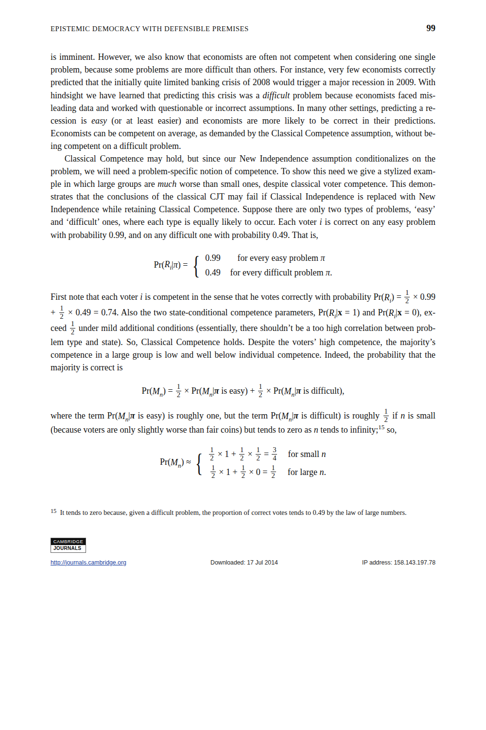Epistemic democracy with defensible premises 99
is imminent. However, we also know that economists are often not competent when considering one single problem, because some problems are more difficult than others. For instance, very few economists correctly predicted that the initially quite limited banking crisis of 2008 would trigger a major recession in 2009. With hindsight we have learned that predicting this crisis was a difficult problem because economists faced misleading data and worked with questionable or incorrect assumptions. In many other settings, predicting a recession is easy (or at least easier) and economists are more likely to be correct in their predictions. Economists can be competent on average, as demanded by the Classical Competence assumption, without being competent on a difficult problem.
Classical Competence may hold, but since our New Independence assumption conditionalizes on the problem, we will need a problem-specific notion of competence. To show this need we give a stylized example in which large groups are much worse than small ones, despite classical voter competence. This demonstrates that the conclusions of the classical CJT may fail if Classical Independence is replaced with New Independence while retaining Classical Competence. Suppose there are only two types of problems, ‘easy’ and ‘difficult’ ones, where each type is equally likely to occur. Each voter i is correct on any easy problem with probability 0.99, and on any difficult one with probability 0.49. That is,
Pr(Ri|π) = {
| 0.99 | for every easy problem π |
| 0.49 | for every difficult problem π . |
First note that each voter i is competent in the sense that he votes correctly with probability Pr(Ri) = 12 × 0.99 + 12 × 0.49 = 0.74. Also the two state-conditional competence parameters, Pr(Ri|x = 1) and Pr(Ri|x = 0), exceed 12 under mild additional conditions (essentially, there shouldn’t be a too high correlation between problem type and state). So, Classical Competence holds. Despite the voters’ high competence, the majority’s competence in a large group is low and well below individual competence. Indeed, the probability that the majority is correct is
Pr(Mn) = 12 × Pr(Mn|π is easy) + 12 × Pr(Mn|π is difficult),
where the term Pr(Mn|π is easy) is roughly one, but the term Pr(Mn|π is difficult) is roughly 12 if n is small (because voters are only slightly worse than fair coins) but tends to zero as n tends to infinity;15 so,
Pr(Mn) ≈ {
| 1 2 × 1 + 1 2 × 1 2 = 3 4 | for small n |
| 1 2 × 1 + 1 2 × 0 = 1 2 | for large n . |
15 It tends to zero because, given a difficult problem, the proportion of correct votes tends to 0.49 by the law of large numbers.
Cambridge Journals
http://journals.cambridge.org Downloaded: 17 Jul 2014 IP address: 158.143.197.78